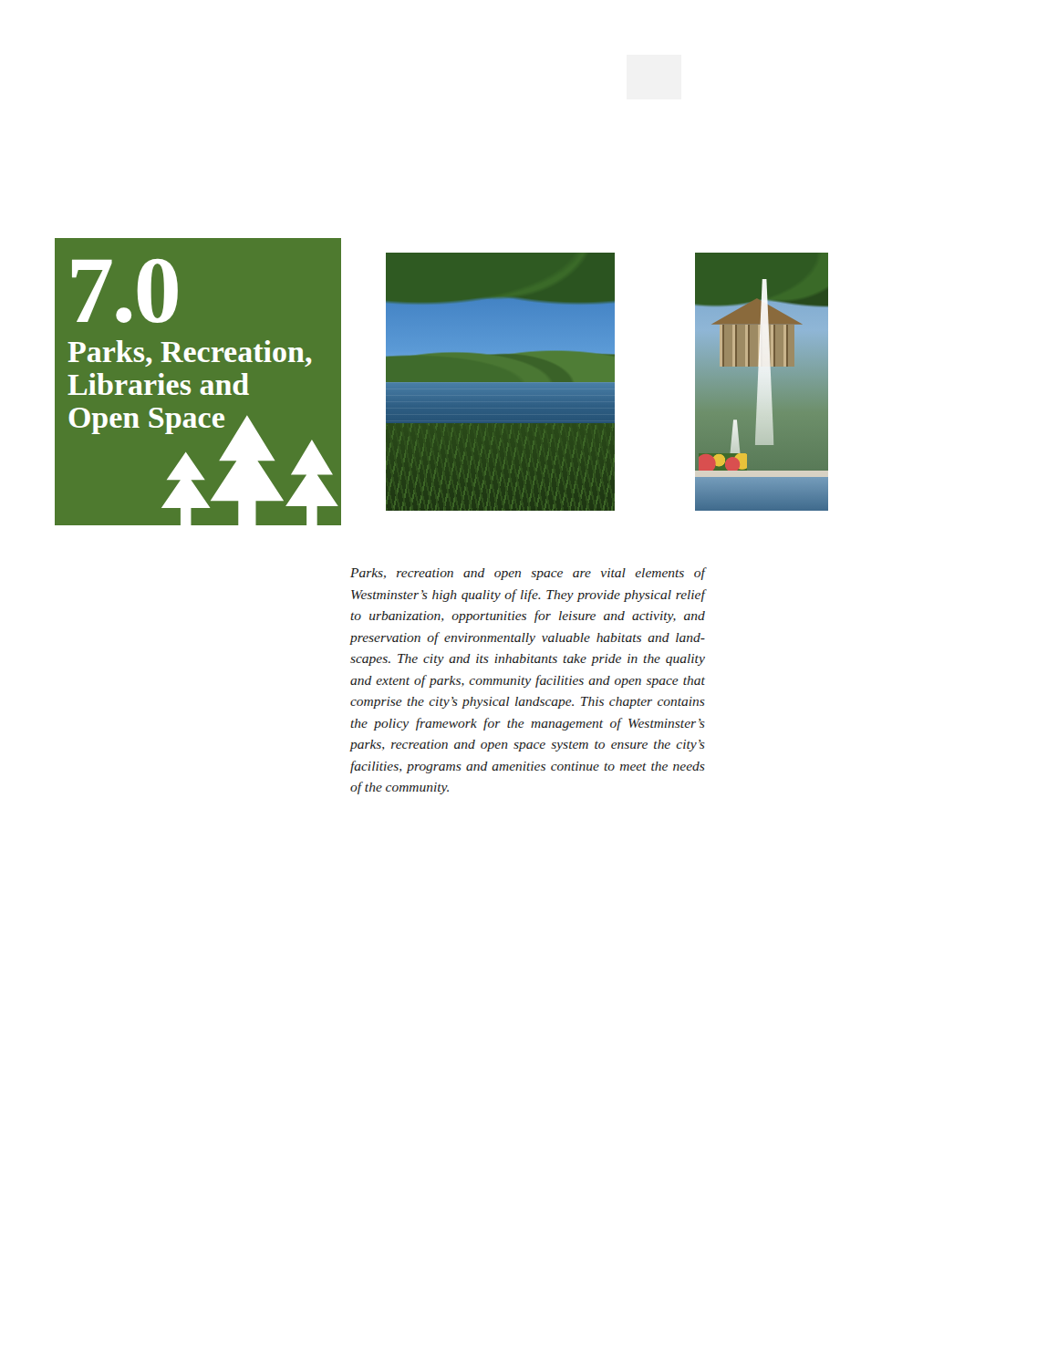7.0
Parks, Recreation,
Libraries and
Open Space
Parks, recreation and open space are vital elements of Westminster’s high quality of life. They provide physical relief to urbanization, opportunities for leisure and activity, and preservation of environmentally valuable habitats and landscapes. The city and its inhabitants take pride in the quality and extent of parks, community facilities and open space that comprise the city’s physical landscape. This chapter contains the policy framework for the management of Westminster’s parks, recreation and open space system to ensure the city’s facilities, programs and amenities continue to meet the needs of the community.